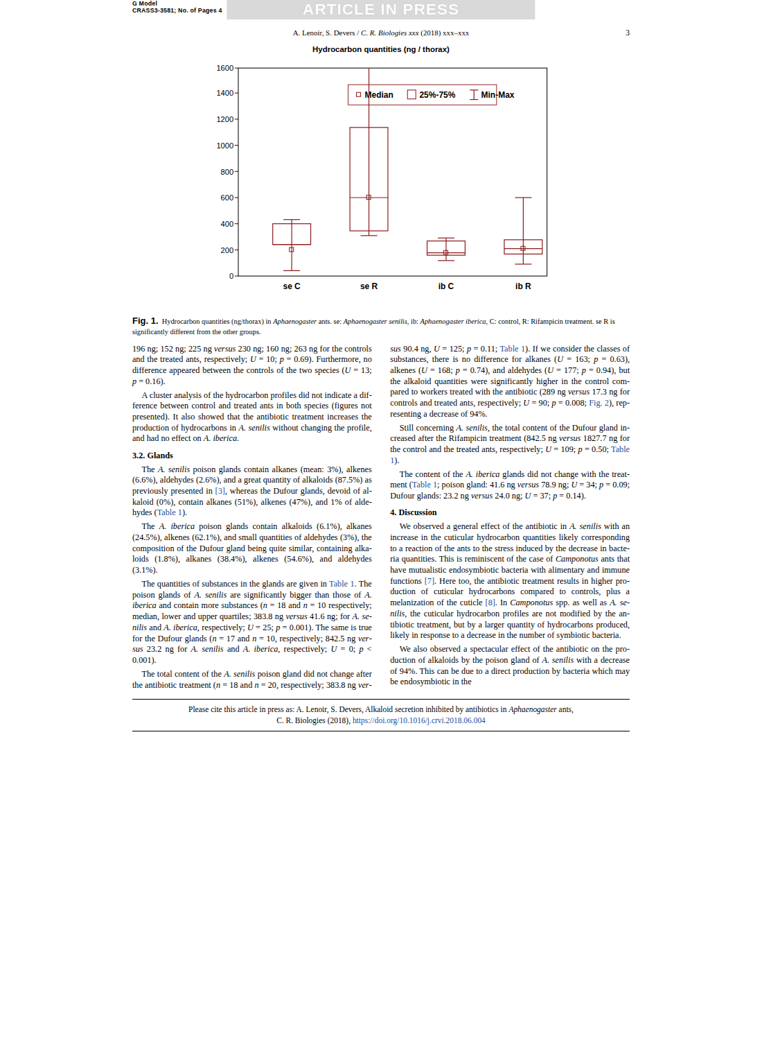G Model
CRASS3-3581; No. of Pages 4
ARTICLE IN PRESS
A. Lenoir, S. Devers / C. R. Biologies xxx (2018) xxx–xxx
3
Hydrocarbon quantities (ng / thorax)
0 200 400 600 800 1000 1200 1400 1600 Median 25%-75% Min-Max Group 1: se C (center x=160) se C se R ib C ib R
Fig. 1. Hydrocarbon quantities (ng/thorax) in Aphaenogaster ants. se: Aphaenogaster senilis, ib: Aphaenogaster iberica, C: control, R: Rifampicin treatment. se R is significantly different from the other groups.
196 ng; 152 ng; 225 ng versus 230 ng; 160 ng; 263 ng for the controls and the treated ants, respectively; U = 10; p = 0.69). Furthermore, no difference appeared between the controls of the two species (U = 13; p = 0.16).
A cluster analysis of the hydrocarbon profiles did not indicate a difference between control and treated ants in both species (figures not presented). It also showed that the antibiotic treatment increases the production of hydrocarbons in A. senilis without changing the profile, and had no effect on A. iberica.
3.2. Glands
The A. senilis poison glands contain alkanes (mean: 3%), alkenes (6.6%), aldehydes (2.6%), and a great quantity of alkaloids (87.5%) as previously presented in [3], whereas the Dufour glands, devoid of alkaloid (0%), contain alkanes (51%), alkenes (47%), and 1% of aldehydes (Table 1).
The A. iberica poison glands contain alkaloids (6.1%), alkanes (24.5%), alkenes (62.1%), and small quantities of aldehydes (3%), the composition of the Dufour gland being quite similar, containing alkaloids (1.8%), alkanes (38.4%), alkenes (54.6%), and aldehydes (3.1%).
The quantities of substances in the glands are given in Table 1. The poison glands of A. senilis are significantly bigger than those of A. iberica and contain more substances (n = 18 and n = 10 respectively; median, lower and upper quartiles; 383.8 ng versus 41.6 ng; for A. senilis and A. iberica, respectively; U = 25; p = 0.001). The same is true for the Dufour glands (n = 17 and n = 10, respectively; 842.5 ng versus 23.2 ng for A. senilis and A. iberica, respectively; U = 0; p < 0.001).
The total content of the A. senilis poison gland did not change after the antibiotic treatment (n = 18 and n = 20, respectively; 383.8 ng versus 90.4 ng, U = 125; p = 0.11; Table 1). If we consider the classes of substances, there is no difference for alkanes (U = 163; p = 0.63), alkenes (U = 168; p = 0.74), and aldehydes (U = 177; p = 0.94), but the alkaloid quantities were significantly higher in the control compared to workers treated with the antibiotic (289 ng versus 17.3 ng for controls and treated ants, respectively; U = 90; p = 0.008; Fig. 2), representing a decrease of 94%.
Still concerning A. senilis, the total content of the Dufour gland increased after the Rifampicin treatment (842.5 ng versus 1827.7 ng for the control and the treated ants, respectively; U = 109; p = 0.50; Table 1).
The content of the A. iberica glands did not change with the treatment (Table 1; poison gland: 41.6 ng versus 78.9 ng; U = 34; p = 0.09; Dufour glands: 23.2 ng versus 24.0 ng; U = 37; p = 0.14).
4. Discussion
We observed a general effect of the antibiotic in A. senilis with an increase in the cuticular hydrocarbon quantities likely corresponding to a reaction of the ants to the stress induced by the decrease in bacteria quantities. This is reminiscent of the case of Camponotus ants that have mutualistic endosymbiotic bacteria with alimentary and immune functions [7]. Here too, the antibiotic treatment results in higher production of cuticular hydrocarbons compared to controls, plus a melanization of the cuticle [8]. In Camponotus spp. as well as A. senilis, the cuticular hydrocarbon profiles are not modified by the antibiotic treatment, but by a larger quantity of hydrocarbons produced, likely in response to a decrease in the number of symbiotic bacteria.
We also observed a spectacular effect of the antibiotic on the production of alkaloids by the poison gland of A. senilis with a decrease of 94%. This can be due to a direct production by bacteria which may be endosymbiotic in the
Please cite this article in press as: A. Lenoir, S. Devers, Alkaloid secretion inhibited by antibiotics in Aphaenogaster ants,
C. R. Biologies (2018), https://doi.org/10.1016/j.crvi.2018.06.004